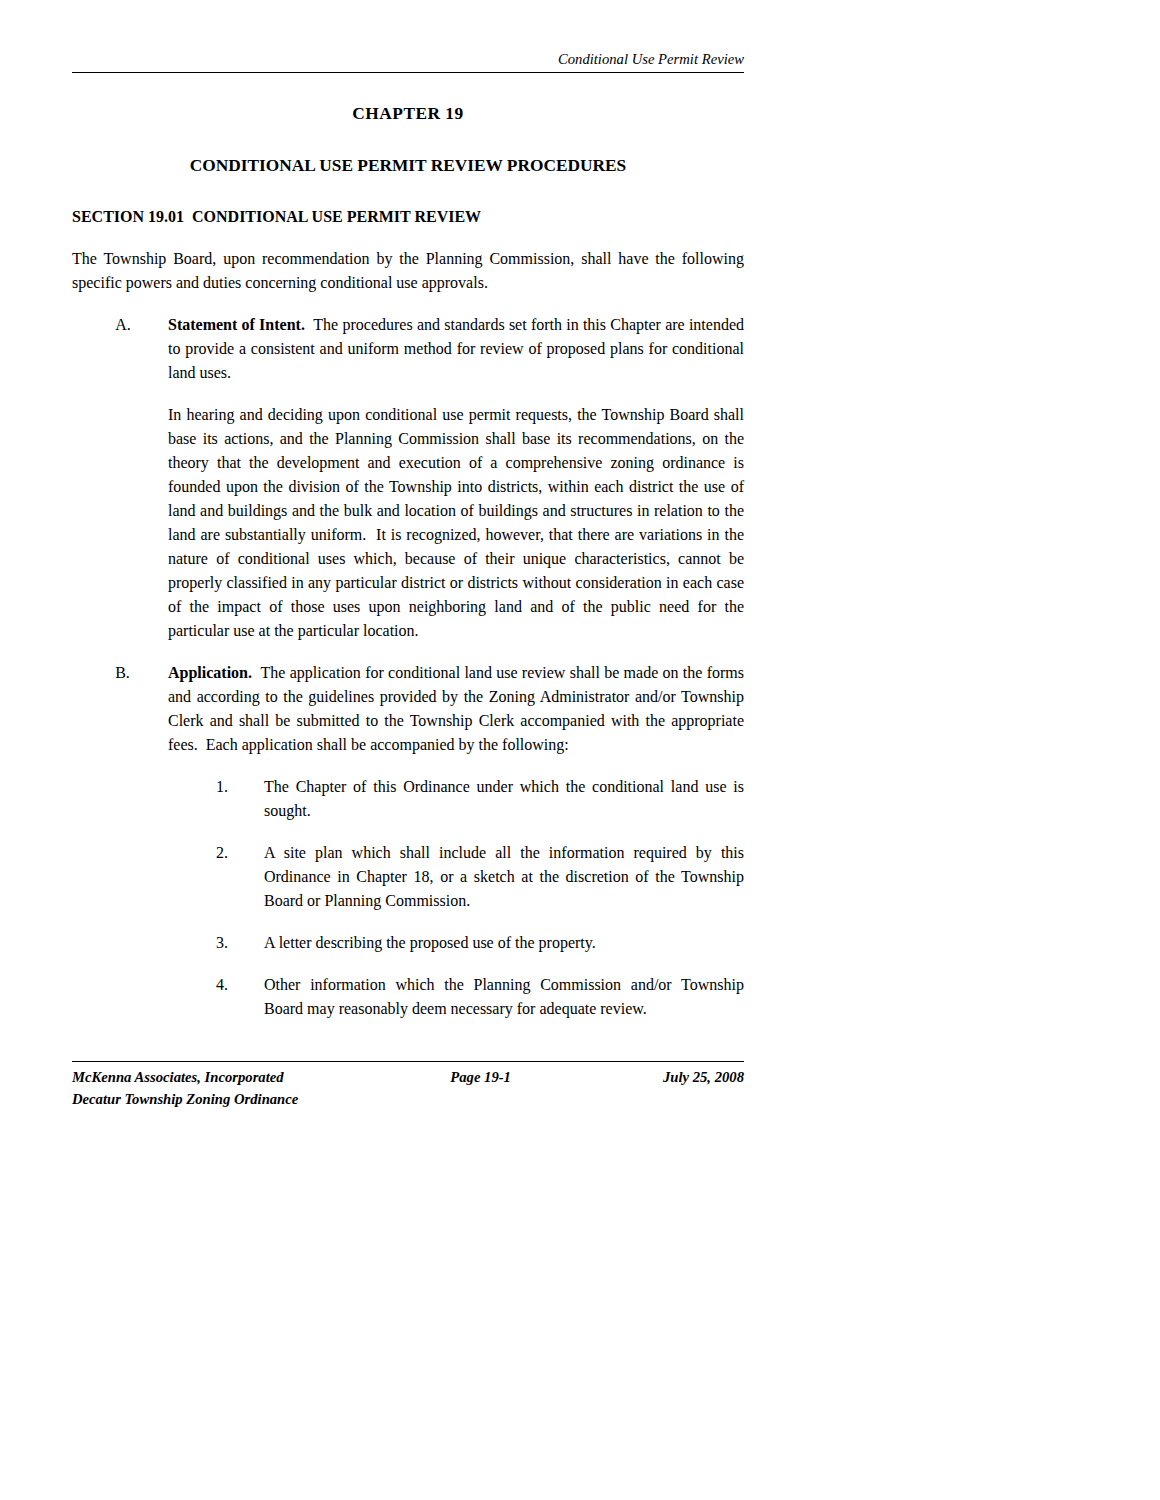Conditional Use Permit Review
CHAPTER 19
CONDITIONAL USE PERMIT REVIEW PROCEDURES
SECTION 19.01 CONDITIONAL USE PERMIT REVIEW
The Township Board, upon recommendation by the Planning Commission, shall have the following specific powers and duties concerning conditional use approvals.
A.
Statement of Intent. The procedures and standards set forth in this Chapter are intended to provide a consistent and uniform method for review of proposed plans for conditional land uses.
In hearing and deciding upon conditional use permit requests, the Township Board shall base its actions, and the Planning Commission shall base its recommendations, on the theory that the development and execution of a comprehensive zoning ordinance is founded upon the division of the Township into districts, within each district the use of land and buildings and the bulk and location of buildings and structures in relation to the land are substantially uniform. It is recognized, however, that there are variations in the nature of conditional uses which, because of their unique characteristics, cannot be properly classified in any particular district or districts without consideration in each case of the impact of those uses upon neighboring land and of the public need for the particular use at the particular location.
B.
Application. The application for conditional land use review shall be made on the forms and according to the guidelines provided by the Zoning Administrator and/or Township Clerk and shall be submitted to the Township Clerk accompanied with the appropriate fees. Each application shall be accompanied by the following:
1.
The Chapter of this Ordinance under which the conditional land use is sought.
2.
A site plan which shall include all the information required by this Ordinance in Chapter 18, or a sketch at the discretion of the Township Board or Planning Commission.
3.
A letter describing the proposed use of the property.
4.
Other information which the Planning Commission and/or Township Board may reasonably deem necessary for adequate review.
McKenna Associates, Incorporated
Decatur Township Zoning Ordinance
Page 19-1
July 25, 2008